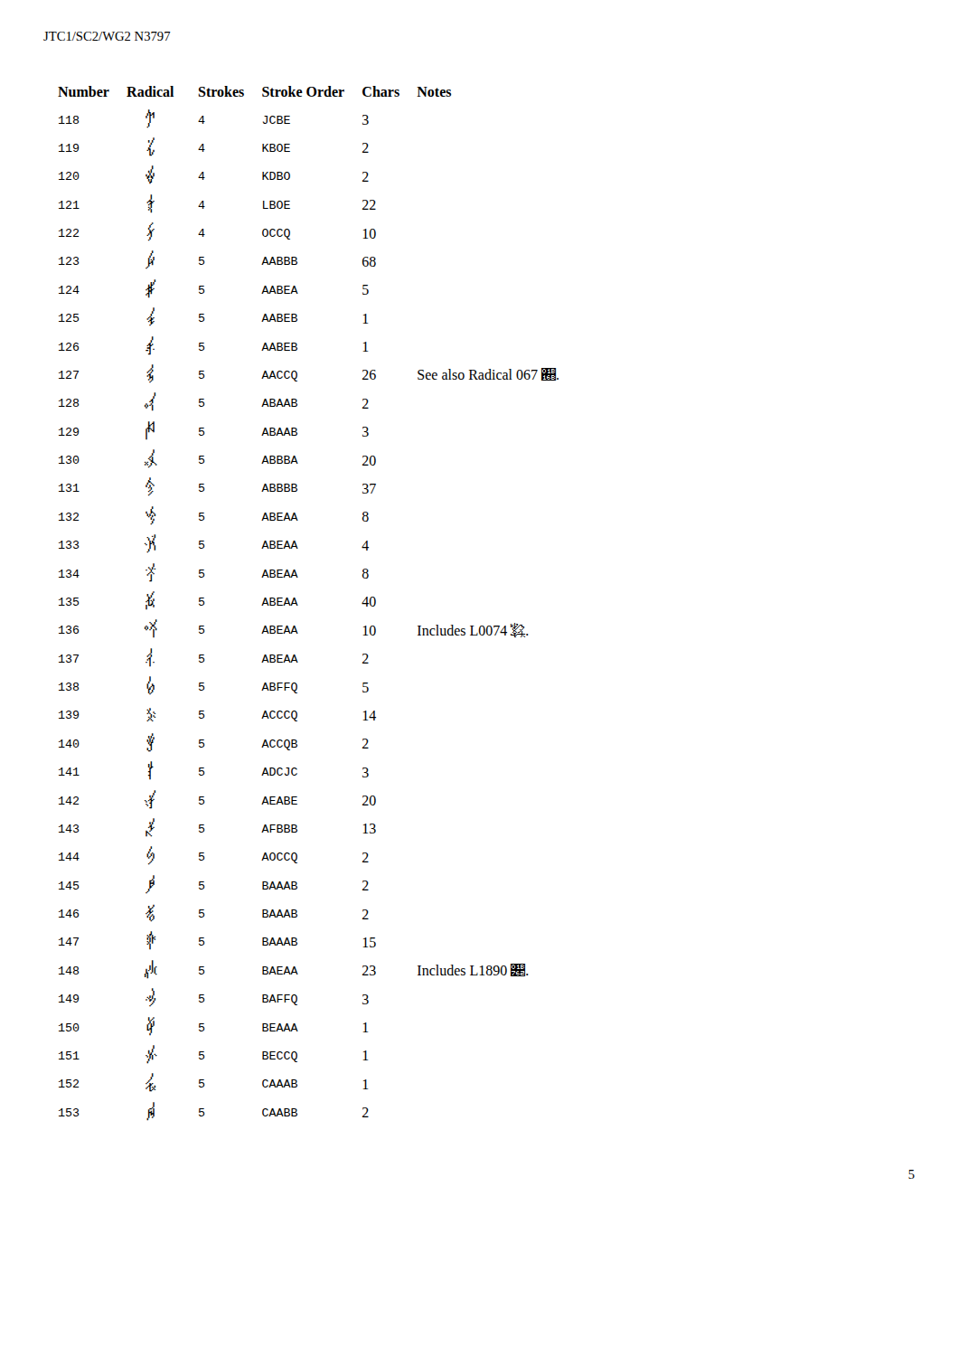JTC1/SC2/WG2 N3797
| Number | Radical | Strokes | Stroke Order | Chars | Notes |
| --- | --- | --- | --- | --- | --- |
| 118 | 𛆠 | 4 | JCBE | 3 | |
| 119 | 𛆡 | 4 | KBOE | 2 | |
| 120 | 𛆢 | 4 | KDBO | 2 | |
| 121 | 𛆣 | 4 | LBOE | 22 | |
| 122 | 𛆤 | 4 | OCCQ | 10 | |
| 123 | 𛆥 | 5 | AABBB | 68 | |
| 124 | 𛆦 | 5 | AABEA | 5 | |
| 125 | 𛆧 | 5 | AABEB | 1 | |
| 126 | 𛆨 | 5 | AABEB | 1 | |
| 127 | 𛆩 | 5 | AACCQ | 26 | See also Radical 067 𛅫. |
| 128 | 𛆪 | 5 | ABAAB | 2 | |
| 129 | 𛆫 | 5 | ABAAB | 3 | |
| 130 | 𛆬 | 5 | ABBBA | 20 | |
| 131 | 𛆭 | 5 | ABBBB | 37 | |
| 132 | 𛆮 | 5 | ABEAA | 8 | |
| 133 | 𛆯 | 5 | ABEAA | 4 | |
| 134 | 𛆰 | 5 | ABEAA | 8 | |
| 135 | 𛆱 | 5 | ABEAA | 40 | |
| 136 | 𛆲 | 5 | ABEAA | 10 | Includes L0074 𛂴. |
| 137 | 𛆳 | 5 | ABEAA | 2 | |
| 138 | 𛆴 | 5 | ABFFQ | 5 | |
| 139 | 𛆵 | 5 | ACCCQ | 14 | |
| 140 | 𛆶 | 5 | ACCQB | 2 | |
| 141 | 𛆷 | 5 | ADCJC | 3 | |
| 142 | 𛆸 | 5 | AEABE | 20 | |
| 143 | 𛆹 | 5 | AFBBB | 13 | |
| 144 | 𛆺 | 5 | AOCCQ | 2 | |
| 145 | 𛆻 | 5 | BAAAB | 2 | |
| 146 | 𛆼 | 5 | BAAAB | 2 | |
| 147 | 𛆽 | 5 | BAAAB | 15 | |
| 148 | 𛆾 | 5 | BAEAA | 23 | Includes L1890 𛝢. |
| 149 | 𛆿 | 5 | BAFFQ | 3 | |
| 150 | 𛇀 | 5 | BEAAA | 1 | |
| 151 | 𛇁 | 5 | BECCQ | 1 | |
| 152 | 𛇂 | 5 | CAAAB | 1 | |
| 153 | 𛇃 | 5 | CAABB | 2 | |
5